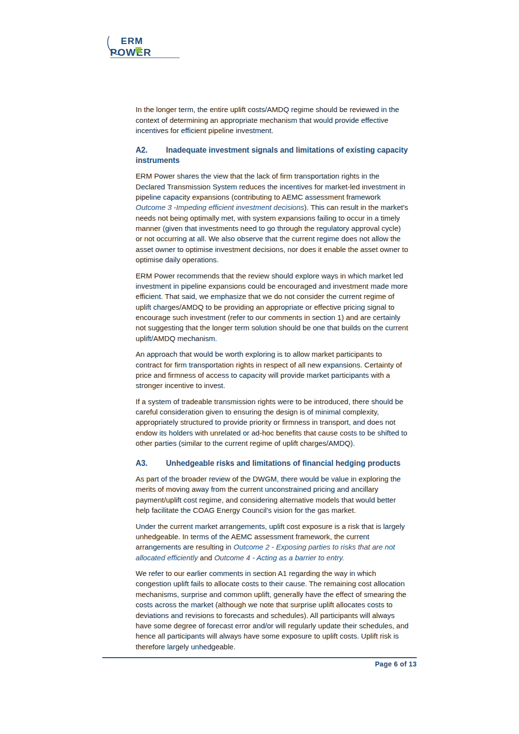ERM POWER
In the longer term, the entire uplift costs/AMDQ regime should be reviewed in the context of determining an appropriate mechanism that would provide effective incentives for efficient pipeline investment.
A2. Inadequate investment signals and limitations of existing capacity instruments
ERM Power shares the view that the lack of firm transportation rights in the Declared Transmission System reduces the incentives for market-led investment in pipeline capacity expansions (contributing to AEMC assessment framework Outcome 3 -Impeding efficient investment decisions). This can result in the market's needs not being optimally met, with system expansions failing to occur in a timely manner (given that investments need to go through the regulatory approval cycle) or not occurring at all. We also observe that the current regime does not allow the asset owner to optimise investment decisions, nor does it enable the asset owner to optimise daily operations.
ERM Power recommends that the review should explore ways in which market led investment in pipeline expansions could be encouraged and investment made more efficient. That said, we emphasize that we do not consider the current regime of uplift charges/AMDQ to be providing an appropriate or effective pricing signal to encourage such investment (refer to our comments in section 1) and are certainly not suggesting that the longer term solution should be one that builds on the current uplift/AMDQ mechanism.
An approach that would be worth exploring is to allow market participants to contract for firm transportation rights in respect of all new expansions. Certainty of price and firmness of access to capacity will provide market participants with a stronger incentive to invest.
If a system of tradeable transmission rights were to be introduced, there should be careful consideration given to ensuring the design is of minimal complexity, appropriately structured to provide priority or firmness in transport, and does not endow its holders with unrelated or ad-hoc benefits that cause costs to be shifted to other parties (similar to the current regime of uplift charges/AMDQ).
A3. Unhedgeable risks and limitations of financial hedging products
As part of the broader review of the DWGM, there would be value in exploring the merits of moving away from the current unconstrained pricing and ancillary payment/uplift cost regime, and considering alternative models that would better help facilitate the COAG Energy Council's vision for the gas market.
Under the current market arrangements, uplift cost exposure is a risk that is largely unhedgeable. In terms of the AEMC assessment framework, the current arrangements are resulting in Outcome 2 - Exposing parties to risks that are not allocated efficiently and Outcome 4 - Acting as a barrier to entry.
We refer to our earlier comments in section A1 regarding the way in which congestion uplift fails to allocate costs to their cause. The remaining cost allocation mechanisms, surprise and common uplift, generally have the effect of smearing the costs across the market (although we note that surprise uplift allocates costs to deviations and revisions to forecasts and schedules). All participants will always have some degree of forecast error and/or will regularly update their schedules, and hence all participants will always have some exposure to uplift costs. Uplift risk is therefore largely unhedgeable.
Page 6 of 13